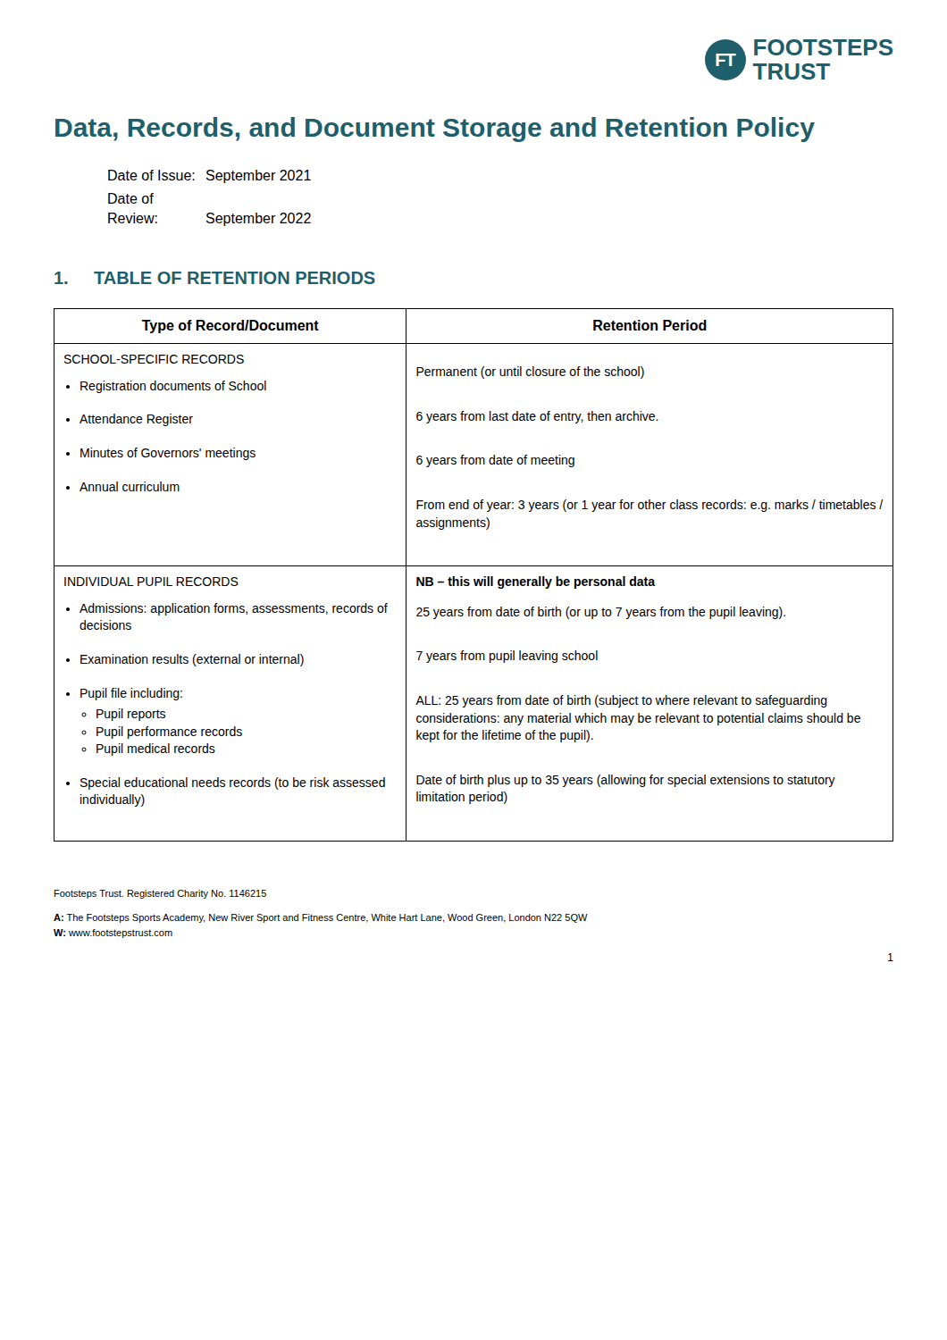FT FOOTSTEPS
TRUST
Data, Records, and Document Storage and Retention Policy
Date of Issue: September 2021
Date of Review: September 2022
1. TABLE OF RETENTION PERIODS
| Type of Record/Document | Retention Period |
| --- | --- |
| SCHOOL-SPECIFIC RECORDS Registration documents of School Attendance Register Minutes of Governors' meetings Annual curriculum | Permanent (or until closure of the school) 6 years from last date of entry, then archive. 6 years from date of meeting From end of year: 3 years (or 1 year for other class records: e.g. marks / timetables / assignments) |
| INDIVIDUAL PUPIL RECORDS Admissions: application forms, assessments, records of decisions Examination results (external or internal) Pupil file including: Pupil reports Pupil performance records Pupil medical records Special educational needs records (to be risk assessed individually) | NB – this will generally be personal data 25 years from date of birth (or up to 7 years from the pupil leaving). 7 years from pupil leaving school ALL: 25 years from date of birth (subject to where relevant to safeguarding considerations: any material which may be relevant to potential claims should be kept for the lifetime of the pupil). Date of birth plus up to 35 years (allowing for special extensions to statutory limitation period) |
Footsteps Trust. Registered Charity No. 1146215
A: The Footsteps Sports Academy, New River Sport and Fitness Centre, White Hart Lane, Wood Green, London N22 5QW
W: www.footstepstrust.com
1